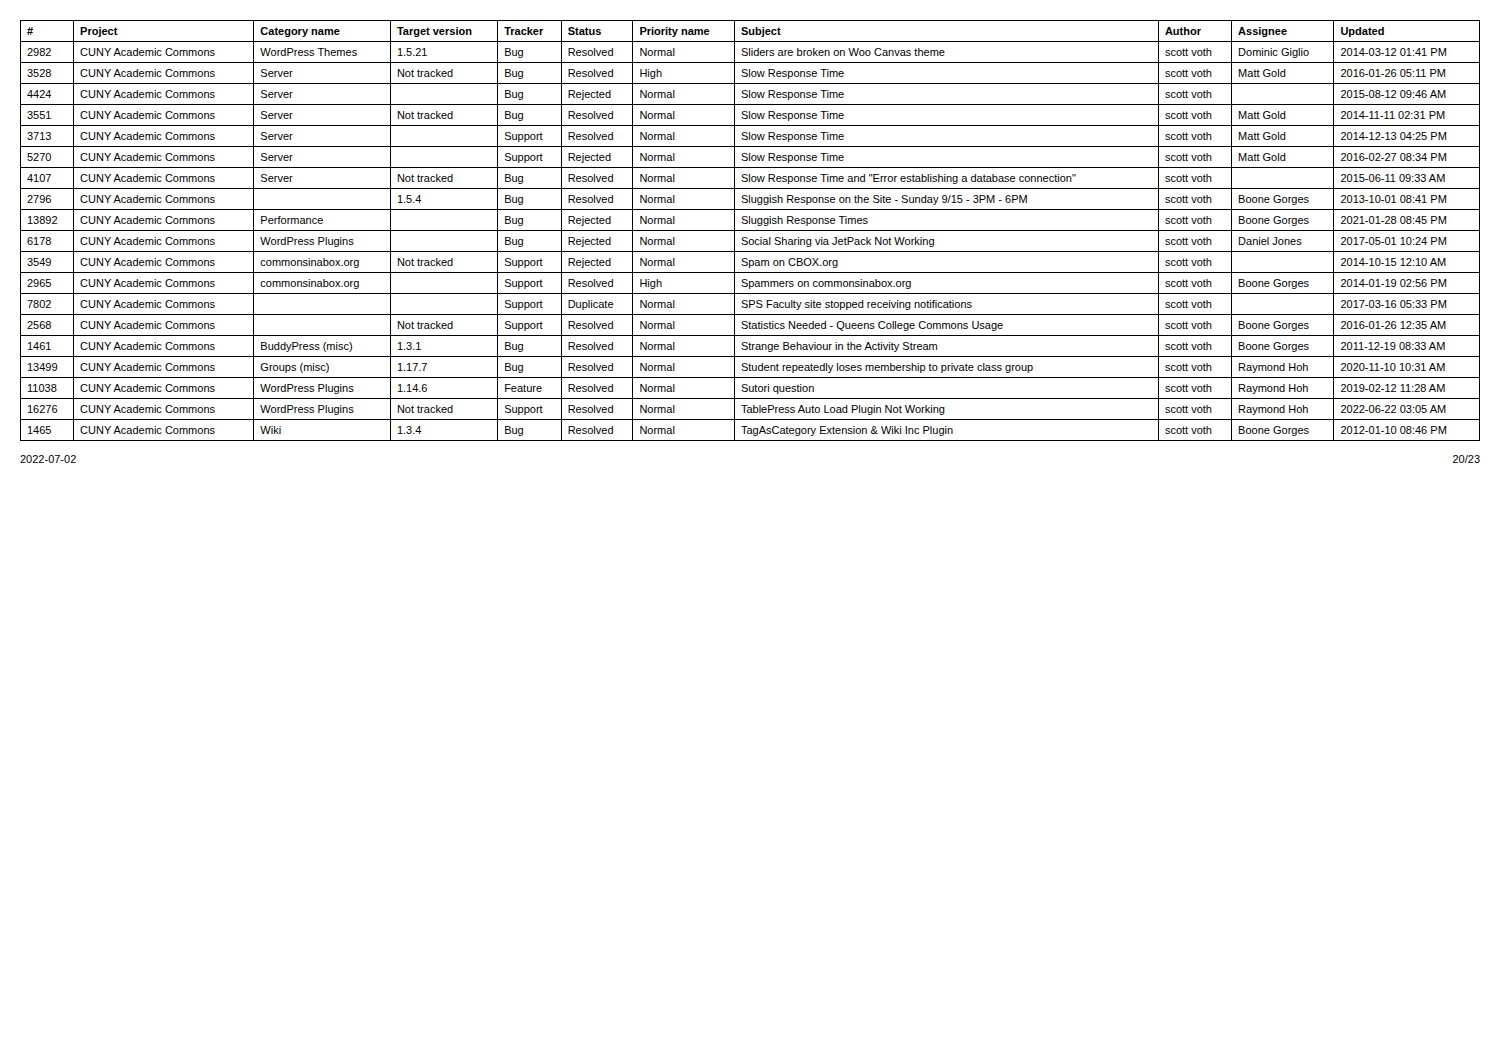| # | Project | Category name | Target version | Tracker | Status | Priority name | Subject | Author | Assignee | Updated |
| --- | --- | --- | --- | --- | --- | --- | --- | --- | --- | --- |
| 2982 | CUNY Academic Commons | WordPress Themes | 1.5.21 | Bug | Resolved | Normal | Sliders are broken on Woo Canvas theme | scott voth | Dominic Giglio | 2014-03-12 01:41 PM |
| 3528 | CUNY Academic Commons | Server | Not tracked | Bug | Resolved | High | Slow Response Time | scott voth | Matt Gold | 2016-01-26 05:11 PM |
| 4424 | CUNY Academic Commons | Server | | Bug | Rejected | Normal | Slow Response Time | scott voth | | 2015-08-12 09:46 AM |
| 3551 | CUNY Academic Commons | Server | Not tracked | Bug | Resolved | Normal | Slow Response Time | scott voth | Matt Gold | 2014-11-11 02:31 PM |
| 3713 | CUNY Academic Commons | Server | | Support | Resolved | Normal | Slow Response Time | scott voth | Matt Gold | 2014-12-13 04:25 PM |
| 5270 | CUNY Academic Commons | Server | | Support | Rejected | Normal | Slow Response Time | scott voth | Matt Gold | 2016-02-27 08:34 PM |
| 4107 | CUNY Academic Commons | Server | Not tracked | Bug | Resolved | Normal | Slow Response Time and "Error establishing a database connection" | scott voth | | 2015-06-11 09:33 AM |
| 2796 | CUNY Academic Commons | | 1.5.4 | Bug | Resolved | Normal | Sluggish Response on the Site - Sunday 9/15 - 3PM - 6PM | scott voth | Boone Gorges | 2013-10-01 08:41 PM |
| 13892 | CUNY Academic Commons | Performance | | Bug | Rejected | Normal | Sluggish Response Times | scott voth | Boone Gorges | 2021-01-28 08:45 PM |
| 6178 | CUNY Academic Commons | WordPress Plugins | | Bug | Rejected | Normal | Social Sharing via JetPack Not Working | scott voth | Daniel Jones | 2017-05-01 10:24 PM |
| 3549 | CUNY Academic Commons | commonsinabox.org | Not tracked | Support | Rejected | Normal | Spam on CBOX.org | scott voth | | 2014-10-15 12:10 AM |
| 2965 | CUNY Academic Commons | commonsinabox.org | | Support | Resolved | High | Spammers on commonsinabox.org | scott voth | Boone Gorges | 2014-01-19 02:56 PM |
| 7802 | CUNY Academic Commons | | | Support | Duplicate | Normal | SPS Faculty site stopped receiving notifications | scott voth | | 2017-03-16 05:33 PM |
| 2568 | CUNY Academic Commons | | Not tracked | Support | Resolved | Normal | Statistics Needed - Queens College Commons Usage | scott voth | Boone Gorges | 2016-01-26 12:35 AM |
| 1461 | CUNY Academic Commons | BuddyPress (misc) | 1.3.1 | Bug | Resolved | Normal | Strange Behaviour in the Activity Stream | scott voth | Boone Gorges | 2011-12-19 08:33 AM |
| 13499 | CUNY Academic Commons | Groups (misc) | 1.17.7 | Bug | Resolved | Normal | Student repeatedly loses membership to private class group | scott voth | Raymond Hoh | 2020-11-10 10:31 AM |
| 11038 | CUNY Academic Commons | WordPress Plugins | 1.14.6 | Feature | Resolved | Normal | Sutori question | scott voth | Raymond Hoh | 2019-02-12 11:28 AM |
| 16276 | CUNY Academic Commons | WordPress Plugins | Not tracked | Support | Resolved | Normal | TablePress Auto Load Plugin Not Working | scott voth | Raymond Hoh | 2022-06-22 03:05 AM |
| 1465 | CUNY Academic Commons | Wiki | 1.3.4 | Bug | Resolved | Normal | TagAsCategory Extension & Wiki Inc Plugin | scott voth | Boone Gorges | 2012-01-10 08:46 PM |
2022-07-02 20/23